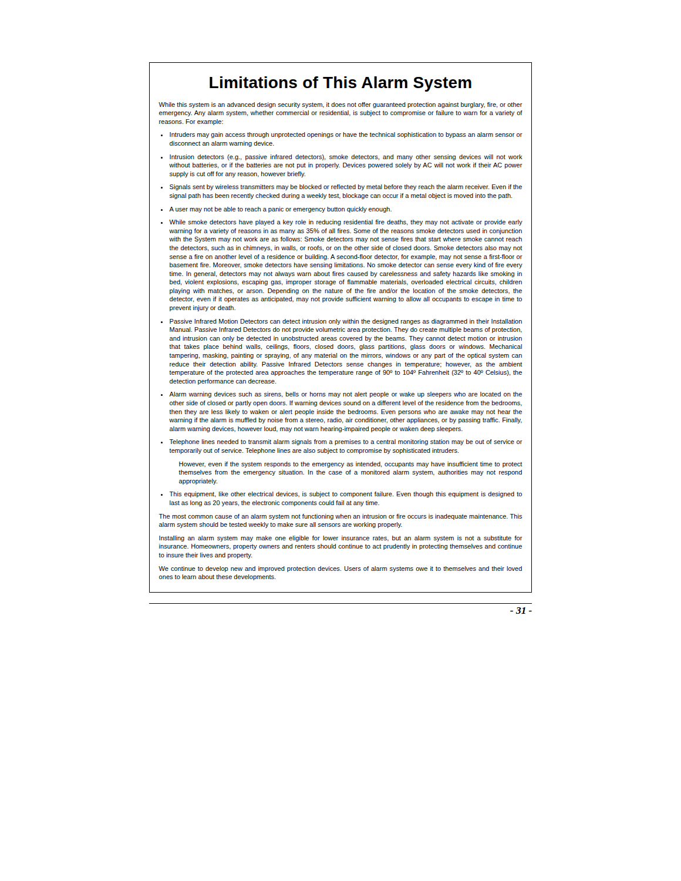Limitations of This Alarm System
While this system is an advanced design security system, it does not offer guaranteed protection against burglary, fire, or other emergency. Any alarm system, whether commercial or residential, is subject to compromise or failure to warn for a variety of reasons. For example:
Intruders may gain access through unprotected openings or have the technical sophistication to bypass an alarm sensor or disconnect an alarm warning device.
Intrusion detectors (e.g., passive infrared detectors), smoke detectors, and many other sensing devices will not work without batteries, or if the batteries are not put in properly. Devices powered solely by AC will not work if their AC power supply is cut off for any reason, however briefly.
Signals sent by wireless transmitters may be blocked or reflected by metal before they reach the alarm receiver. Even if the signal path has been recently checked during a weekly test, blockage can occur if a metal object is moved into the path.
A user may not be able to reach a panic or emergency button quickly enough.
While smoke detectors have played a key role in reducing residential fire deaths, they may not activate or provide early warning for a variety of reasons in as many as 35% of all fires. Some of the reasons smoke detectors used in conjunction with the System may not work are as follows: Smoke detectors may not sense fires that start where smoke cannot reach the detectors, such as in chimneys, in walls, or roofs, or on the other side of closed doors. Smoke detectors also may not sense a fire on another level of a residence or building. A second-floor detector, for example, may not sense a first-floor or basement fire. Moreover, smoke detectors have sensing limitations. No smoke detector can sense every kind of fire every time. In general, detectors may not always warn about fires caused by carelessness and safety hazards like smoking in bed, violent explosions, escaping gas, improper storage of flammable materials, overloaded electrical circuits, children playing with matches, or arson. Depending on the nature of the fire and/or the location of the smoke detectors, the detector, even if it operates as anticipated, may not provide sufficient warning to allow all occupants to escape in time to prevent injury or death.
Passive Infrared Motion Detectors can detect intrusion only within the designed ranges as diagrammed in their Installation Manual. Passive Infrared Detectors do not provide volumetric area protection. They do create multiple beams of protection, and intrusion can only be detected in unobstructed areas covered by the beams. They cannot detect motion or intrusion that takes place behind walls, ceilings, floors, closed doors, glass partitions, glass doors or windows. Mechanical tampering, masking, painting or spraying, of any material on the mirrors, windows or any part of the optical system can reduce their detection ability. Passive Infrared Detectors sense changes in temperature; however, as the ambient temperature of the protected area approaches the temperature range of 90º to 104º Fahrenheit (32º to 40º Celsius), the detection performance can decrease.
Alarm warning devices such as sirens, bells or horns may not alert people or wake up sleepers who are located on the other side of closed or partly open doors. If warning devices sound on a different level of the residence from the bedrooms, then they are less likely to waken or alert people inside the bedrooms. Even persons who are awake may not hear the warning if the alarm is muffled by noise from a stereo, radio, air conditioner, other appliances, or by passing traffic. Finally, alarm warning devices, however loud, may not warn hearing-impaired people or waken deep sleepers.
Telephone lines needed to transmit alarm signals from a premises to a central monitoring station may be out of service or temporarily out of service. Telephone lines are also subject to compromise by sophisticated intruders.
However, even if the system responds to the emergency as intended, occupants may have insufficient time to protect themselves from the emergency situation. In the case of a monitored alarm system, authorities may not respond appropriately.
This equipment, like other electrical devices, is subject to component failure. Even though this equipment is designed to last as long as 20 years, the electronic components could fail at any time.
The most common cause of an alarm system not functioning when an intrusion or fire occurs is inadequate maintenance. This alarm system should be tested weekly to make sure all sensors are working properly.
Installing an alarm system may make one eligible for lower insurance rates, but an alarm system is not a substitute for insurance. Homeowners, property owners and renters should continue to act prudently in protecting themselves and continue to insure their lives and property.
We continue to develop new and improved protection devices. Users of alarm systems owe it to themselves and their loved ones to learn about these developments.
- 31 -